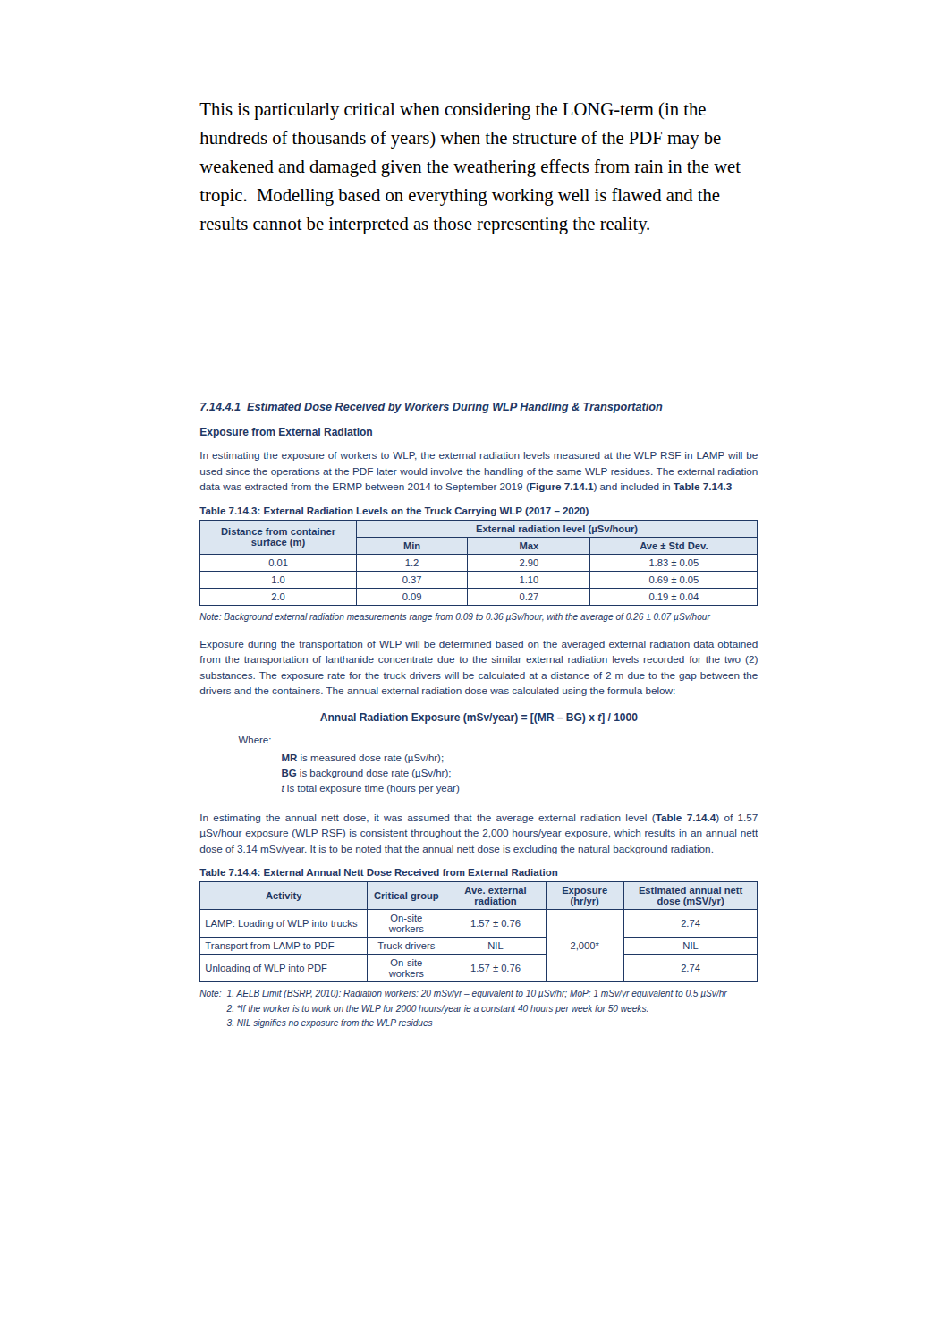This is particularly critical when considering the LONG-term (in the hundreds of thousands of years) when the structure of the PDF may be weakened and damaged given the weathering effects from rain in the wet tropic. Modelling based on everything working well is flawed and the results cannot be interpreted as those representing the reality.
7.14.4.1 Estimated Dose Received by Workers During WLP Handling & Transportation
Exposure from External Radiation
In estimating the exposure of workers to WLP, the external radiation levels measured at the WLP RSF in LAMP will be used since the operations at the PDF later would involve the handling of the same WLP residues. The external radiation data was extracted from the ERMP between 2014 to September 2019 (Figure 7.14.1) and included in Table 7.14.3
Table 7.14.3: External Radiation Levels on the Truck Carrying WLP (2017 – 2020)
| Distance from container surface (m) | External radiation level (µSv/hour) |
| --- | --- |
| Min | Max | Ave ± Std Dev. |
| 0.01 | 1.2 | 2.90 | 1.83 ± 0.05 |
| 1.0 | 0.37 | 1.10 | 0.69 ± 0.05 |
| 2.0 | 0.09 | 0.27 | 0.19 ± 0.04 |
Note: Background external radiation measurements range from 0.09 to 0.36 µSv/hour, with the average of 0.26 ± 0.07 µSv/hour
Exposure during the transportation of WLP will be determined based on the averaged external radiation data obtained from the transportation of lanthanide concentrate due to the similar external radiation levels recorded for the two (2) substances. The exposure rate for the truck drivers will be calculated at a distance of 2 m due to the gap between the drivers and the containers. The annual external radiation dose was calculated using the formula below:
Annual Radiation Exposure (mSv/year) = [(MR – BG) x t] / 1000
Where:
MR is measured dose rate (µSv/hr);
BG is background dose rate (µSv/hr);
t is total exposure time (hours per year)
In estimating the annual nett dose, it was assumed that the average external radiation level (Table 7.14.4) of 1.57 µSv/hour exposure (WLP RSF) is consistent throughout the 2,000 hours/year exposure, which results in an annual nett dose of 3.14 mSv/year. It is to be noted that the annual nett dose is excluding the natural background radiation.
Table 7.14.4: External Annual Nett Dose Received from External Radiation
| Activity | Critical group | Ave. external radiation | Exposure (hr/yr) | Estimated annual nett dose (mSV/yr) |
| --- | --- | --- | --- | --- |
| LAMP: Loading of WLP into trucks | On-site workers | 1.57 ± 0.76 | 2,000* | 2.74 |
| Transport from LAMP to PDF | Truck drivers | NIL | NIL |
| Unloading of WLP into PDF | On-site workers | 1.57 ± 0.76 | 2.74 |
Note:
1. AELB Limit (BSRP, 2010): Radiation workers: 20 mSv/yr – equivalent to 10 µSv/hr; MoP: 1 mSv/yr equivalent to 0.5 µSv/hr
2. *If the worker is to work on the WLP for 2000 hours/year ie a constant 40 hours per week for 50 weeks.
3. NIL signifies no exposure from the WLP residues